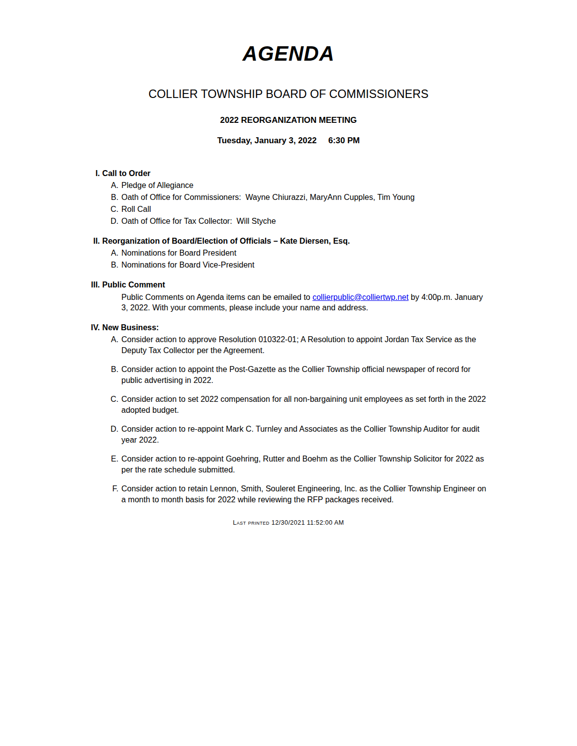AGENDA
COLLIER TOWNSHIP BOARD OF COMMISSIONERS
2022 REORGANIZATION MEETING
Tuesday, January 3, 2022 6:30 PM
Call to Order
Pledge of Allegiance
Oath of Office for Commissioners: Wayne Chiurazzi, MaryAnn Cupples, Tim Young
Roll Call
Oath of Office for Tax Collector: Will Styche
Reorganization of Board/Election of Officials – Kate Diersen, Esq.
Nominations for Board President
Nominations for Board Vice-President
Public Comment
Public Comments on Agenda items can be emailed to collierpublic@colliertwp.net by 4:00p.m. January 3, 2022. With your comments, please include your name and address.
New Business:
Consider action to approve Resolution 010322-01; A Resolution to appoint Jordan Tax Service as the Deputy Tax Collector per the Agreement.
Consider action to appoint the Post-Gazette as the Collier Township official newspaper of record for public advertising in 2022.
Consider action to set 2022 compensation for all non-bargaining unit employees as set forth in the 2022 adopted budget.
Consider action to re-appoint Mark C. Turnley and Associates as the Collier Township Auditor for audit year 2022.
Consider action to re-appoint Goehring, Rutter and Boehm as the Collier Township Solicitor for 2022 as per the rate schedule submitted.
Consider action to retain Lennon, Smith, Souleret Engineering, Inc. as the Collier Township Engineer on a month to month basis for 2022 while reviewing the RFP packages received.
Last printed 12/30/2021 11:52:00 AM